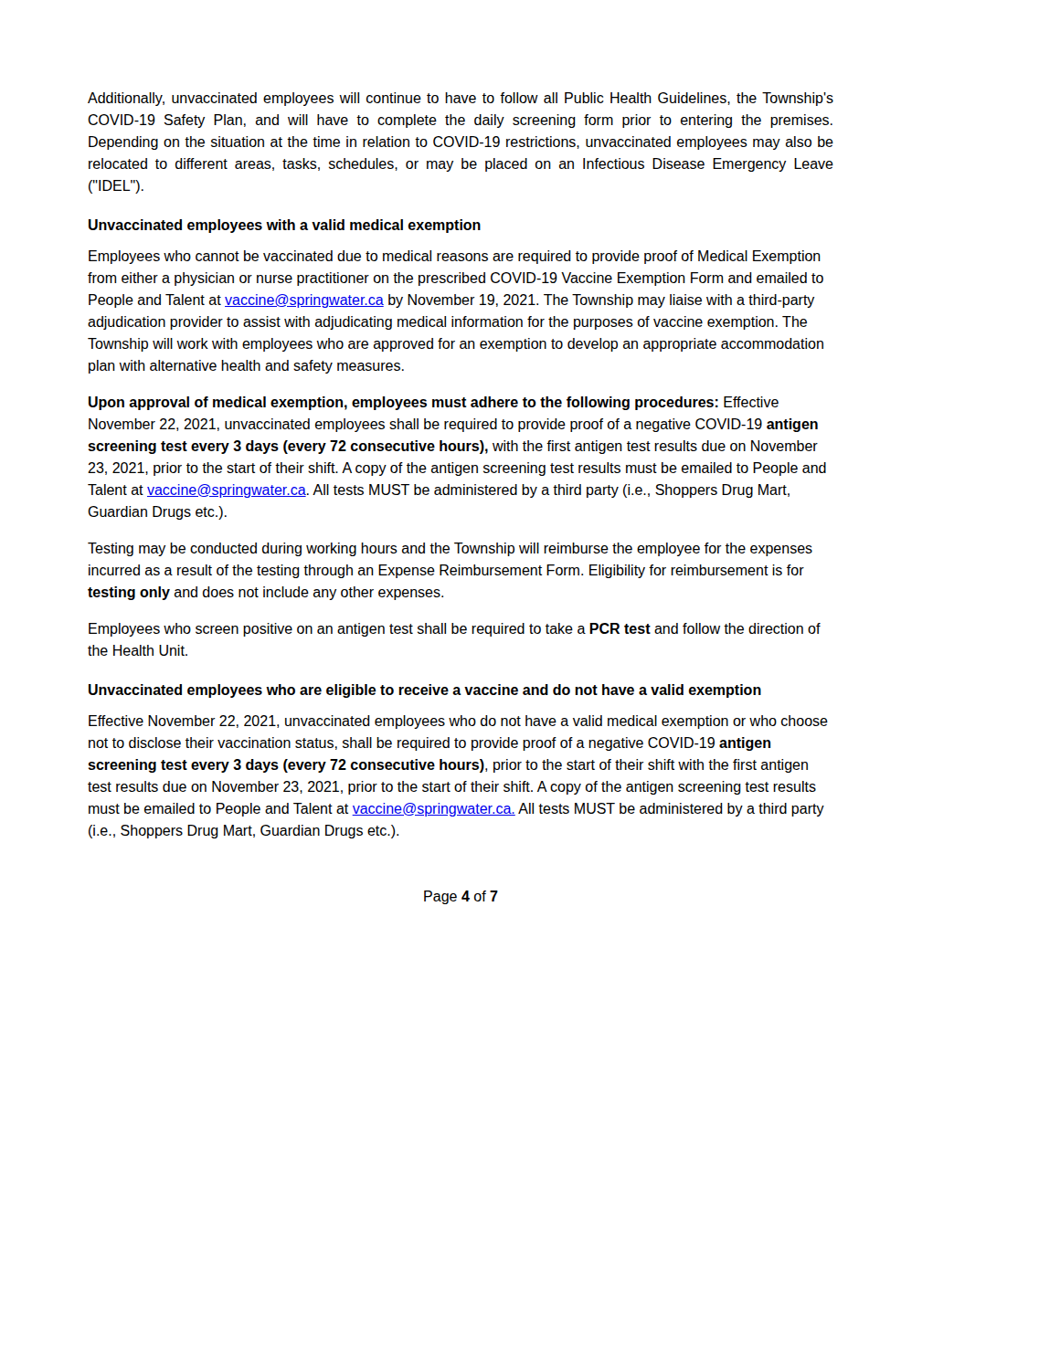Additionally, unvaccinated employees will continue to have to follow all Public Health Guidelines, the Township's COVID-19 Safety Plan, and will have to complete the daily screening form prior to entering the premises. Depending on the situation at the time in relation to COVID-19 restrictions, unvaccinated employees may also be relocated to different areas, tasks, schedules, or may be placed on an Infectious Disease Emergency Leave ("IDEL").
Unvaccinated employees with a valid medical exemption
Employees who cannot be vaccinated due to medical reasons are required to provide proof of Medical Exemption from either a physician or nurse practitioner on the prescribed COVID-19 Vaccine Exemption Form and emailed to People and Talent at vaccine@springwater.ca by November 19, 2021. The Township may liaise with a third-party adjudication provider to assist with adjudicating medical information for the purposes of vaccine exemption. The Township will work with employees who are approved for an exemption to develop an appropriate accommodation plan with alternative health and safety measures.
Upon approval of medical exemption, employees must adhere to the following procedures: Effective November 22, 2021, unvaccinated employees shall be required to provide proof of a negative COVID-19 antigen screening test every 3 days (every 72 consecutive hours), with the first antigen test results due on November 23, 2021, prior to the start of their shift. A copy of the antigen screening test results must be emailed to People and Talent at vaccine@springwater.ca. All tests MUST be administered by a third party (i.e., Shoppers Drug Mart, Guardian Drugs etc.).
Testing may be conducted during working hours and the Township will reimburse the employee for the expenses incurred as a result of the testing through an Expense Reimbursement Form. Eligibility for reimbursement is for testing only and does not include any other expenses.
Employees who screen positive on an antigen test shall be required to take a PCR test and follow the direction of the Health Unit.
Unvaccinated employees who are eligible to receive a vaccine and do not have a valid exemption
Effective November 22, 2021, unvaccinated employees who do not have a valid medical exemption or who choose not to disclose their vaccination status, shall be required to provide proof of a negative COVID-19 antigen screening test every 3 days (every 72 consecutive hours), prior to the start of their shift with the first antigen test results due on November 23, 2021, prior to the start of their shift. A copy of the antigen screening test results must be emailed to People and Talent at vaccine@springwater.ca. All tests MUST be administered by a third party (i.e., Shoppers Drug Mart, Guardian Drugs etc.).
Page 4 of 7